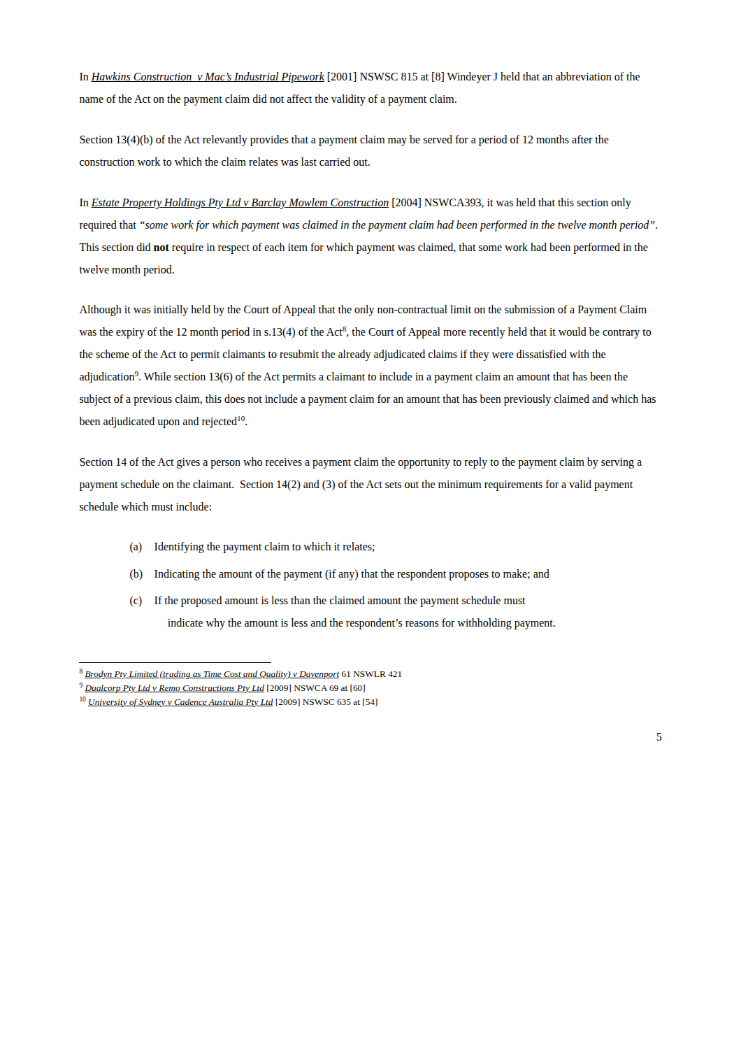In Hawkins Construction v Mac’s Industrial Pipework [2001] NSWSC 815 at [8] Windeyer J held that an abbreviation of the name of the Act on the payment claim did not affect the validity of a payment claim.
Section 13(4)(b) of the Act relevantly provides that a payment claim may be served for a period of 12 months after the construction work to which the claim relates was last carried out.
In Estate Property Holdings Pty Ltd v Barclay Mowlem Construction [2004] NSWCA393, it was held that this section only required that “some work for which payment was claimed in the payment claim had been performed in the twelve month period”. This section did not require in respect of each item for which payment was claimed, that some work had been performed in the twelve month period.
Although it was initially held by the Court of Appeal that the only non-contractual limit on the submission of a Payment Claim was the expiry of the 12 month period in s.13(4) of the Act8, the Court of Appeal more recently held that it would be contrary to the scheme of the Act to permit claimants to resubmit the already adjudicated claims if they were dissatisfied with the adjudication9. While section 13(6) of the Act permits a claimant to include in a payment claim an amount that has been the subject of a previous claim, this does not include a payment claim for an amount that has been previously claimed and which has been adjudicated upon and rejected10.
Section 14 of the Act gives a person who receives a payment claim the opportunity to reply to the payment claim by serving a payment schedule on the claimant. Section 14(2) and (3) of the Act sets out the minimum requirements for a valid payment schedule which must include:
(a) Identifying the payment claim to which it relates;
(b) Indicating the amount of the payment (if any) that the respondent proposes to make; and
(c) If the proposed amount is less than the claimed amount the payment schedule must indicate why the amount is less and the respondent’s reasons for withholding payment.
8 Brodyn Pty Limited (trading as Time Cost and Quality) v Davenport 61 NSWLR 421
9 Dualcorp Pty Ltd v Remo Constructions Pty Ltd [2009] NSWCA 69 at [60]
10 University of Sydney v Cadence Australia Pty Ltd [2009] NSWSC 635 at [54]
5